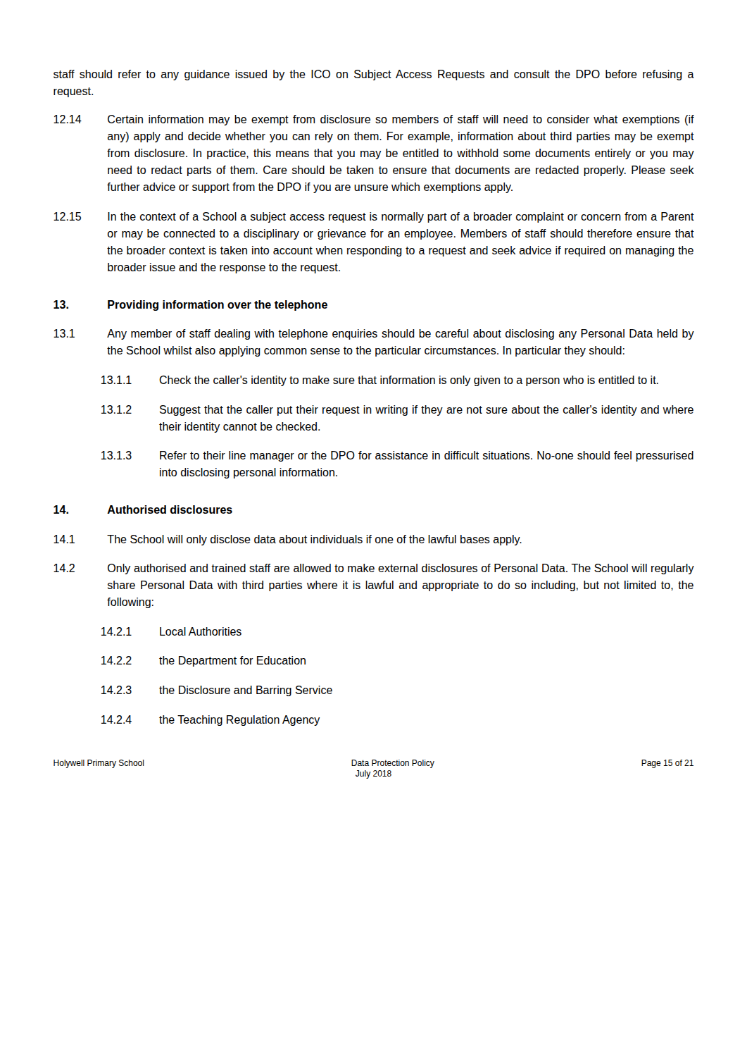staff should refer to any guidance issued by the ICO on Subject Access Requests and consult the DPO before refusing a request.
12.14
Certain information may be exempt from disclosure so members of staff will need to consider what exemptions (if any) apply and decide whether you can rely on them. For example, information about third parties may be exempt from disclosure. In practice, this means that you may be entitled to withhold some documents entirely or you may need to redact parts of them. Care should be taken to ensure that documents are redacted properly. Please seek further advice or support from the DPO if you are unsure which exemptions apply.
12.15
In the context of a School a subject access request is normally part of a broader complaint or concern from a Parent or may be connected to a disciplinary or grievance for an employee. Members of staff should therefore ensure that the broader context is taken into account when responding to a request and seek advice if required on managing the broader issue and the response to the request.
13. Providing information over the telephone
13.1
Any member of staff dealing with telephone enquiries should be careful about disclosing any Personal Data held by the School whilst also applying common sense to the particular circumstances. In particular they should:
13.1.1
Check the caller's identity to make sure that information is only given to a person who is entitled to it.
13.1.2
Suggest that the caller put their request in writing if they are not sure about the caller's identity and where their identity cannot be checked.
13.1.3
Refer to their line manager or the DPO for assistance in difficult situations. No-one should feel pressurised into disclosing personal information.
14. Authorised disclosures
14.1
The School will only disclose data about individuals if one of the lawful bases apply.
14.2
Only authorised and trained staff are allowed to make external disclosures of Personal Data. The School will regularly share Personal Data with third parties where it is lawful and appropriate to do so including, but not limited to, the following:
14.2.1
Local Authorities
14.2.2
the Department for Education
14.2.3
the Disclosure and Barring Service
14.2.4
the Teaching Regulation Agency
Holywell Primary School
Data Protection Policy
Page 15 of 21
July 2018